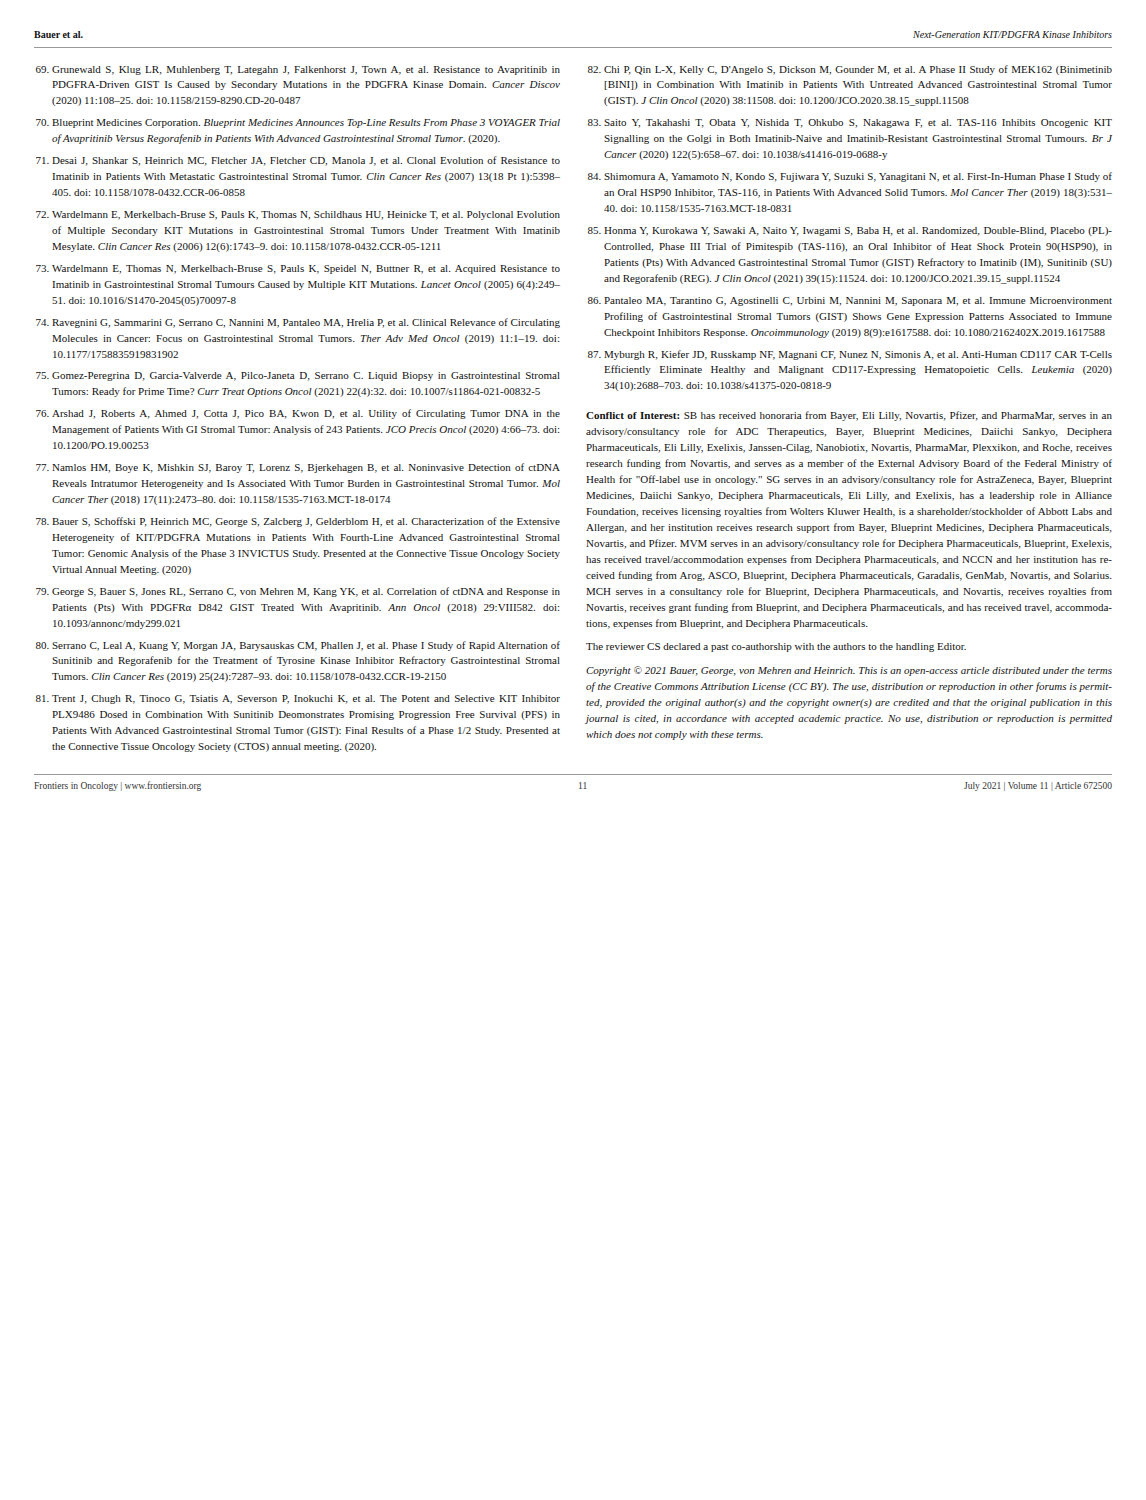Bauer et al.
Next-Generation KIT/PDGFRA Kinase Inhibitors
Grunewald S, Klug LR, Muhlenberg T, Lategahn J, Falkenhorst J, Town A, et al. Resistance to Avapritinib in PDGFRA-Driven GIST Is Caused by Secondary Mutations in the PDGFRA Kinase Domain. Cancer Discov (2020) 11:108–25. doi: 10.1158/2159-8290.CD-20-0487
Blueprint Medicines Corporation. Blueprint Medicines Announces Top-Line Results From Phase 3 VOYAGER Trial of Avapritinib Versus Regorafenib in Patients With Advanced Gastrointestinal Stromal Tumor. (2020).
Desai J, Shankar S, Heinrich MC, Fletcher JA, Fletcher CD, Manola J, et al. Clonal Evolution of Resistance to Imatinib in Patients With Metastatic Gastrointestinal Stromal Tumor. Clin Cancer Res (2007) 13(18 Pt 1):5398–405. doi: 10.1158/1078-0432.CCR-06-0858
Wardelmann E, Merkelbach-Bruse S, Pauls K, Thomas N, Schildhaus HU, Heinicke T, et al. Polyclonal Evolution of Multiple Secondary KIT Mutations in Gastrointestinal Stromal Tumors Under Treatment With Imatinib Mesylate. Clin Cancer Res (2006) 12(6):1743–9. doi: 10.1158/1078-0432.CCR-05-1211
Wardelmann E, Thomas N, Merkelbach-Bruse S, Pauls K, Speidel N, Buttner R, et al. Acquired Resistance to Imatinib in Gastrointestinal Stromal Tumours Caused by Multiple KIT Mutations. Lancet Oncol (2005) 6(4):249–51. doi: 10.1016/S1470-2045(05)70097-8
Ravegnini G, Sammarini G, Serrano C, Nannini M, Pantaleo MA, Hrelia P, et al. Clinical Relevance of Circulating Molecules in Cancer: Focus on Gastrointestinal Stromal Tumors. Ther Adv Med Oncol (2019) 11:1–19. doi: 10.1177/1758835919831902
Gomez-Peregrina D, Garcia-Valverde A, Pilco-Janeta D, Serrano C. Liquid Biopsy in Gastrointestinal Stromal Tumors: Ready for Prime Time? Curr Treat Options Oncol (2021) 22(4):32. doi: 10.1007/s11864-021-00832-5
Arshad J, Roberts A, Ahmed J, Cotta J, Pico BA, Kwon D, et al. Utility of Circulating Tumor DNA in the Management of Patients With GI Stromal Tumor: Analysis of 243 Patients. JCO Precis Oncol (2020) 4:66–73. doi: 10.1200/PO.19.00253
Namlos HM, Boye K, Mishkin SJ, Baroy T, Lorenz S, Bjerkehagen B, et al. Noninvasive Detection of ctDNA Reveals Intratumor Heterogeneity and Is Associated With Tumor Burden in Gastrointestinal Stromal Tumor. Mol Cancer Ther (2018) 17(11):2473–80. doi: 10.1158/1535-7163.MCT-18-0174
Bauer S, Schoffski P, Heinrich MC, George S, Zalcberg J, Gelderblom H, et al. Characterization of the Extensive Heterogeneity of KIT/PDGFRA Mutations in Patients With Fourth-Line Advanced Gastrointestinal Stromal Tumor: Genomic Analysis of the Phase 3 INVICTUS Study. Presented at the Connective Tissue Oncology Society Virtual Annual Meeting. (2020)
George S, Bauer S, Jones RL, Serrano C, von Mehren M, Kang YK, et al. Correlation of ctDNA and Response in Patients (Pts) With PDGFRα D842 GIST Treated With Avapritinib. Ann Oncol (2018) 29:VIII582. doi: 10.1093/annonc/mdy299.021
Serrano C, Leal A, Kuang Y, Morgan JA, Barysauskas CM, Phallen J, et al. Phase I Study of Rapid Alternation of Sunitinib and Regorafenib for the Treatment of Tyrosine Kinase Inhibitor Refractory Gastrointestinal Stromal Tumors. Clin Cancer Res (2019) 25(24):7287–93. doi: 10.1158/1078-0432.CCR-19-2150
Trent J, Chugh R, Tinoco G, Tsiatis A, Severson P, Inokuchi K, et al. The Potent and Selective KIT Inhibitor PLX9486 Dosed in Combination With Sunitinib Deomonstrates Promising Progression Free Survival (PFS) in Patients With Advanced Gastrointestinal Stromal Tumor (GIST): Final Results of a Phase 1/2 Study. Presented at the Connective Tissue Oncology Society (CTOS) annual meeting. (2020).
Chi P, Qin L-X, Kelly C, D'Angelo S, Dickson M, Gounder M, et al. A Phase II Study of MEK162 (Binimetinib [BINI]) in Combination With Imatinib in Patients With Untreated Advanced Gastrointestinal Stromal Tumor (GIST). J Clin Oncol (2020) 38:11508. doi: 10.1200/JCO.2020.38.15_suppl.11508
Saito Y, Takahashi T, Obata Y, Nishida T, Ohkubo S, Nakagawa F, et al. TAS-116 Inhibits Oncogenic KIT Signalling on the Golgi in Both Imatinib-Naive and Imatinib-Resistant Gastrointestinal Stromal Tumours. Br J Cancer (2020) 122(5):658–67. doi: 10.1038/s41416-019-0688-y
Shimomura A, Yamamoto N, Kondo S, Fujiwara Y, Suzuki S, Yanagitani N, et al. First-In-Human Phase I Study of an Oral HSP90 Inhibitor, TAS-116, in Patients With Advanced Solid Tumors. Mol Cancer Ther (2019) 18(3):531–40. doi: 10.1158/1535-7163.MCT-18-0831
Honma Y, Kurokawa Y, Sawaki A, Naito Y, Iwagami S, Baba H, et al. Randomized, Double-Blind, Placebo (PL)-Controlled, Phase III Trial of Pimitespib (TAS-116), an Oral Inhibitor of Heat Shock Protein 90(HSP90), in Patients (Pts) With Advanced Gastrointestinal Stromal Tumor (GIST) Refractory to Imatinib (IM), Sunitinib (SU) and Regorafenib (REG). J Clin Oncol (2021) 39(15):11524. doi: 10.1200/JCO.2021.39.15_suppl.11524
Pantaleo MA, Tarantino G, Agostinelli C, Urbini M, Nannini M, Saponara M, et al. Immune Microenvironment Profiling of Gastrointestinal Stromal Tumors (GIST) Shows Gene Expression Patterns Associated to Immune Checkpoint Inhibitors Response. Oncoimmunology (2019) 8(9):e1617588. doi: 10.1080/2162402X.2019.1617588
Myburgh R, Kiefer JD, Russkamp NF, Magnani CF, Nunez N, Simonis A, et al. Anti-Human CD117 CAR T-Cells Efficiently Eliminate Healthy and Malignant CD117-Expressing Hematopoietic Cells. Leukemia (2020) 34(10):2688–703. doi: 10.1038/s41375-020-0818-9
Conflict of Interest: SB has received honoraria from Bayer, Eli Lilly, Novartis, Pfizer, and PharmaMar, serves in an advisory/consultancy role for ADC Therapeutics, Bayer, Blueprint Medicines, Daiichi Sankyo, Deciphera Pharmaceuticals, Eli Lilly, Exelixis, Janssen-Cilag, Nanobiotix, Novartis, PharmaMar, Plexxikon, and Roche, receives research funding from Novartis, and serves as a member of the External Advisory Board of the Federal Ministry of Health for "Off-label use in oncology." SG serves in an advisory/consultancy role for AstraZeneca, Bayer, Blueprint Medicines, Daiichi Sankyo, Deciphera Pharmaceuticals, Eli Lilly, and Exelixis, has a leadership role in Alliance Foundation, receives licensing royalties from Wolters Kluwer Health, is a shareholder/stockholder of Abbott Labs and Allergan, and her institution receives research support from Bayer, Blueprint Medicines, Deciphera Pharmaceuticals, Novartis, and Pfizer. MVM serves in an advisory/consultancy role for Deciphera Pharmaceuticals, Blueprint, Exelexis, has received travel/accommodation expenses from Deciphera Pharmaceuticals, and NCCN and her institution has received funding from Arog, ASCO, Blueprint, Deciphera Pharmaceuticals, Garadalis, GenMab, Novartis, and Solarius. MCH serves in a consultancy role for Blueprint, Deciphera Pharmaceuticals, and Novartis, receives royalties from Novartis, receives grant funding from Blueprint, and Deciphera Pharmaceuticals, and has received travel, accommodations, expenses from Blueprint, and Deciphera Pharmaceuticals.
The reviewer CS declared a past co-authorship with the authors to the handling Editor.
Copyright © 2021 Bauer, George, von Mehren and Heinrich. This is an open-access article distributed under the terms of the Creative Commons Attribution License (CC BY). The use, distribution or reproduction in other forums is permitted, provided the original author(s) and the copyright owner(s) are credited and that the original publication in this journal is cited, in accordance with accepted academic practice. No use, distribution or reproduction is permitted which does not comply with these terms.
Frontiers in Oncology | www.frontiersin.org
11
July 2021 | Volume 11 | Article 672500